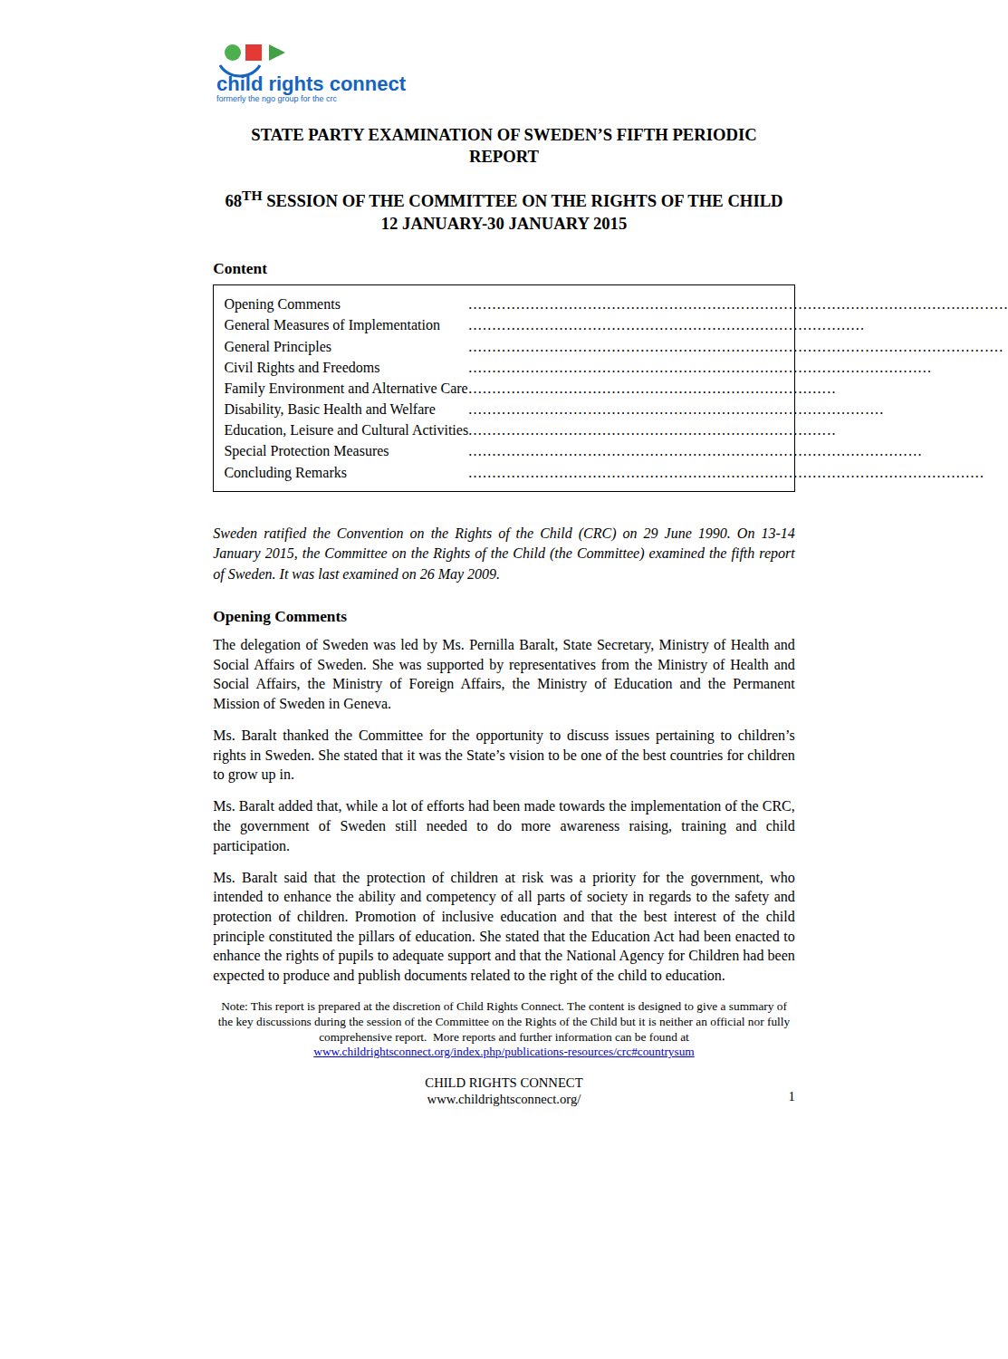child rights connect formerly the ngo group for the crc
STATE PARTY EXAMINATION OF SWEDEN’S FIFTH PERIODIC
REPORT
68TH SESSION OF THE COMMITTEE ON THE RIGHTS OF THE CHILD
12 JANUARY-30 JANUARY 2015
Content
| Opening Comments | ................................................................................................................. | 1 |
| General Measures of Implementation | ................................................................................... | 2 |
| General Principles | ................................................................................................................ | 3 |
| Civil Rights and Freedoms | ................................................................................................. | 3 |
| Family Environment and Alternative Care | ............................................................................. | 4 |
| Disability, Basic Health and Welfare | ....................................................................................... | 4 |
| Education, Leisure and Cultural Activities | ............................................................................. | 4 |
| Special Protection Measures | ............................................................................................... | 6 |
| Concluding Remarks | ............................................................................................................ | 6 |
Sweden ratified the Convention on the Rights of the Child (CRC) on 29 June 1990. On 13-14 January 2015, the Committee on the Rights of the Child (the Committee) examined the fifth report of Sweden. It was last examined on 26 May 2009.
Opening Comments
The delegation of Sweden was led by Ms. Pernilla Baralt, State Secretary, Ministry of Health and Social Affairs of Sweden. She was supported by representatives from the Ministry of Health and Social Affairs, the Ministry of Foreign Affairs, the Ministry of Education and the Permanent Mission of Sweden in Geneva.
Ms. Baralt thanked the Committee for the opportunity to discuss issues pertaining to children’s rights in Sweden. She stated that it was the State’s vision to be one of the best countries for children to grow up in.
Ms. Baralt added that, while a lot of efforts had been made towards the implementation of the CRC, the government of Sweden still needed to do more awareness raising, training and child participation.
Ms. Baralt said that the protection of children at risk was a priority for the government, who intended to enhance the ability and competency of all parts of society in regards to the safety and protection of children. Promotion of inclusive education and that the best interest of the child principle constituted the pillars of education. She stated that the Education Act had been enacted to enhance the rights of pupils to adequate support and that the National Agency for Children had been expected to produce and publish documents related to the right of the child to education.
Note: This report is prepared at the discretion of Child Rights Connect. The content is designed to give a summary of the key discussions during the session of the Committee on the Rights of the Child but it is neither an official nor fully comprehensive report. More reports and further information can be found at
www.childrightsconnect.org/index.php/publications-resources/crc#countrysum
CHILD RIGHTS CONNECT
www.childrightsconnect.org/
1